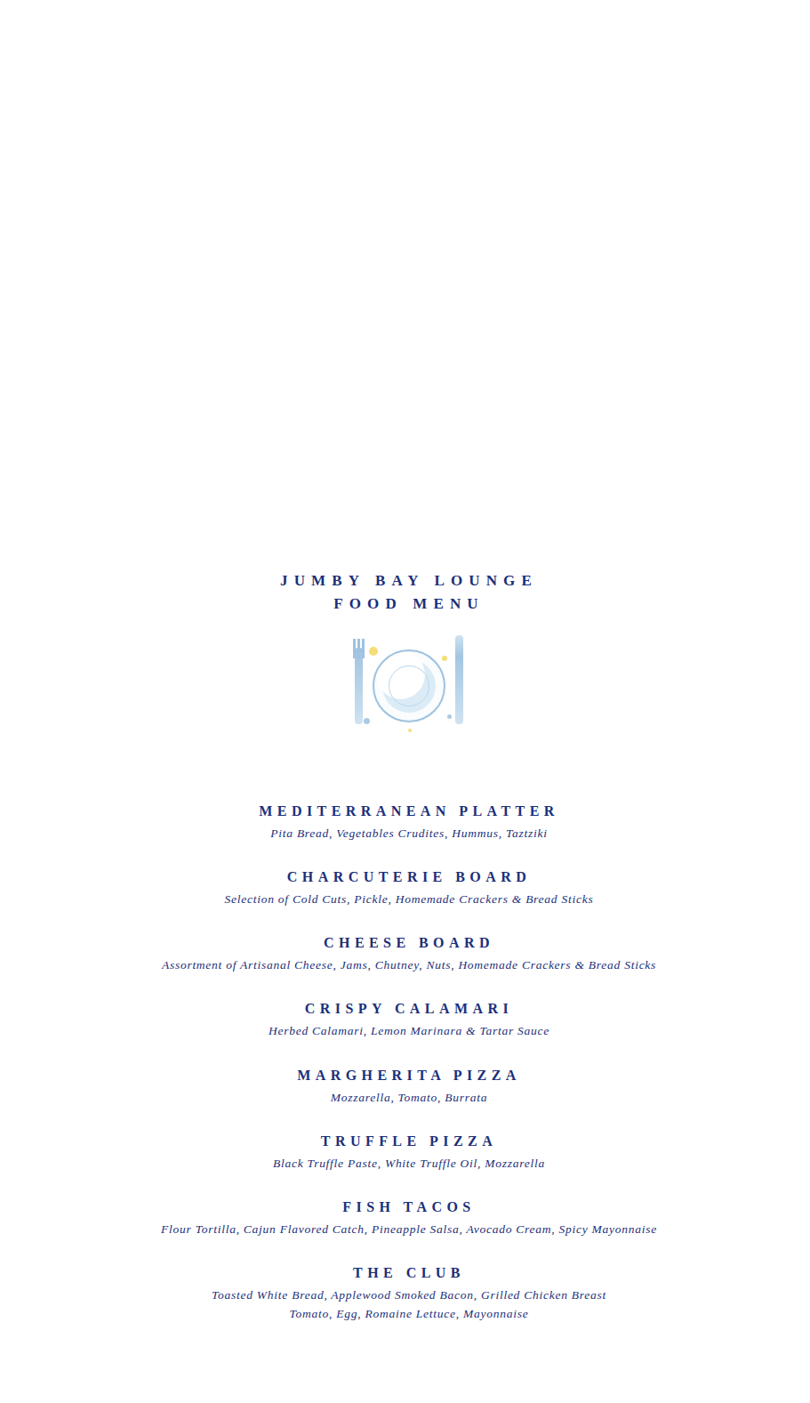Jumby Bay Lounge
Food Menu
Mediterranean Platter
Pita Bread, Vegetables Crudites, Hummus, Taztziki
Charcuterie Board
Selection of Cold Cuts, Pickle, Homemade Crackers & Bread Sticks
Cheese Board
Assortment of Artisanal Cheese, Jams, Chutney, Nuts, Homemade Crackers & Bread Sticks
Crispy Calamari
Herbed Calamari, Lemon Marinara & Tartar Sauce
Margherita Pizza
Mozzarella, Tomato, Burrata
Truffle Pizza
Black Truffle Paste, White Truffle Oil, Mozzarella
Fish Tacos
Flour Tortilla, Cajun Flavored Catch, Pineapple Salsa, Avocado Cream, Spicy Mayonnaise
The Club
Toasted White Bread, Applewood Smoked Bacon, Grilled Chicken Breast
Tomato, Egg, Romaine Lettuce, Mayonnaise